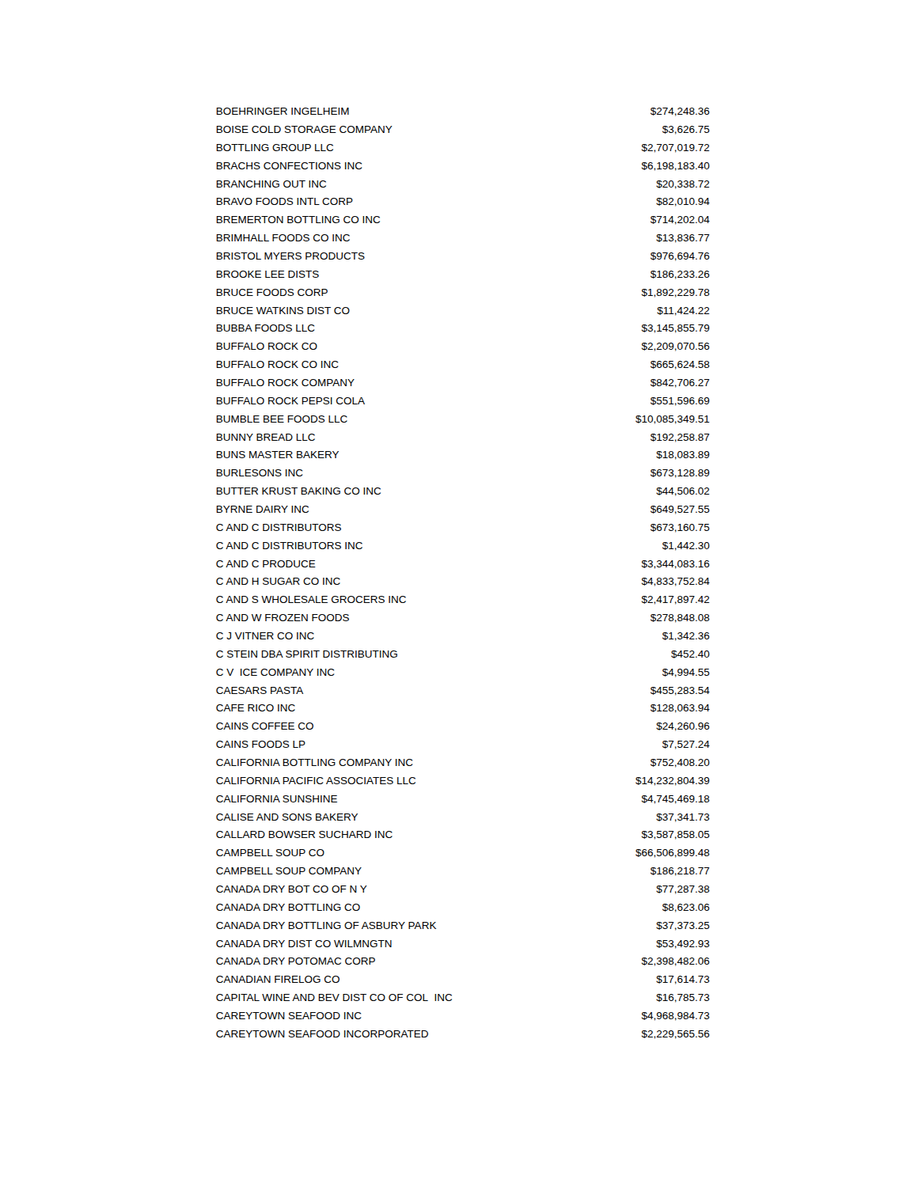| BOEHRINGER INGELHEIM | $274,248.36 |
| BOISE COLD STORAGE COMPANY | $3,626.75 |
| BOTTLING GROUP LLC | $2,707,019.72 |
| BRACHS CONFECTIONS INC | $6,198,183.40 |
| BRANCHING OUT INC | $20,338.72 |
| BRAVO FOODS INTL CORP | $82,010.94 |
| BREMERTON BOTTLING CO INC | $714,202.04 |
| BRIMHALL FOODS CO INC | $13,836.77 |
| BRISTOL MYERS PRODUCTS | $976,694.76 |
| BROOKE LEE DISTS | $186,233.26 |
| BRUCE FOODS CORP | $1,892,229.78 |
| BRUCE WATKINS DIST CO | $11,424.22 |
| BUBBA FOODS LLC | $3,145,855.79 |
| BUFFALO ROCK CO | $2,209,070.56 |
| BUFFALO ROCK CO INC | $665,624.58 |
| BUFFALO ROCK COMPANY | $842,706.27 |
| BUFFALO ROCK PEPSI COLA | $551,596.69 |
| BUMBLE BEE FOODS LLC | $10,085,349.51 |
| BUNNY BREAD LLC | $192,258.87 |
| BUNS MASTER BAKERY | $18,083.89 |
| BURLESONS INC | $673,128.89 |
| BUTTER KRUST BAKING CO INC | $44,506.02 |
| BYRNE DAIRY INC | $649,527.55 |
| C AND C DISTRIBUTORS | $673,160.75 |
| C AND C DISTRIBUTORS INC | $1,442.30 |
| C AND C PRODUCE | $3,344,083.16 |
| C AND H SUGAR CO INC | $4,833,752.84 |
| C AND S WHOLESALE GROCERS INC | $2,417,897.42 |
| C AND W FROZEN FOODS | $278,848.08 |
| C J VITNER CO INC | $1,342.36 |
| C STEIN DBA SPIRIT DISTRIBUTING | $452.40 |
| C V ICE COMPANY INC | $4,994.55 |
| CAESARS PASTA | $455,283.54 |
| CAFE RICO INC | $128,063.94 |
| CAINS COFFEE CO | $24,260.96 |
| CAINS FOODS LP | $7,527.24 |
| CALIFORNIA BOTTLING COMPANY INC | $752,408.20 |
| CALIFORNIA PACIFIC ASSOCIATES LLC | $14,232,804.39 |
| CALIFORNIA SUNSHINE | $4,745,469.18 |
| CALISE AND SONS BAKERY | $37,341.73 |
| CALLARD BOWSER SUCHARD INC | $3,587,858.05 |
| CAMPBELL SOUP CO | $66,506,899.48 |
| CAMPBELL SOUP COMPANY | $186,218.77 |
| CANADA DRY BOT CO OF N Y | $77,287.38 |
| CANADA DRY BOTTLING CO | $8,623.06 |
| CANADA DRY BOTTLING OF ASBURY PARK | $37,373.25 |
| CANADA DRY DIST CO WILMNGTN | $53,492.93 |
| CANADA DRY POTOMAC CORP | $2,398,482.06 |
| CANADIAN FIRELOG CO | $17,614.73 |
| CAPITAL WINE AND BEV DIST CO OF COL INC | $16,785.73 |
| CAREYTOWN SEAFOOD INC | $4,968,984.73 |
| CAREYTOWN SEAFOOD INCORPORATED | $2,229,565.56 |